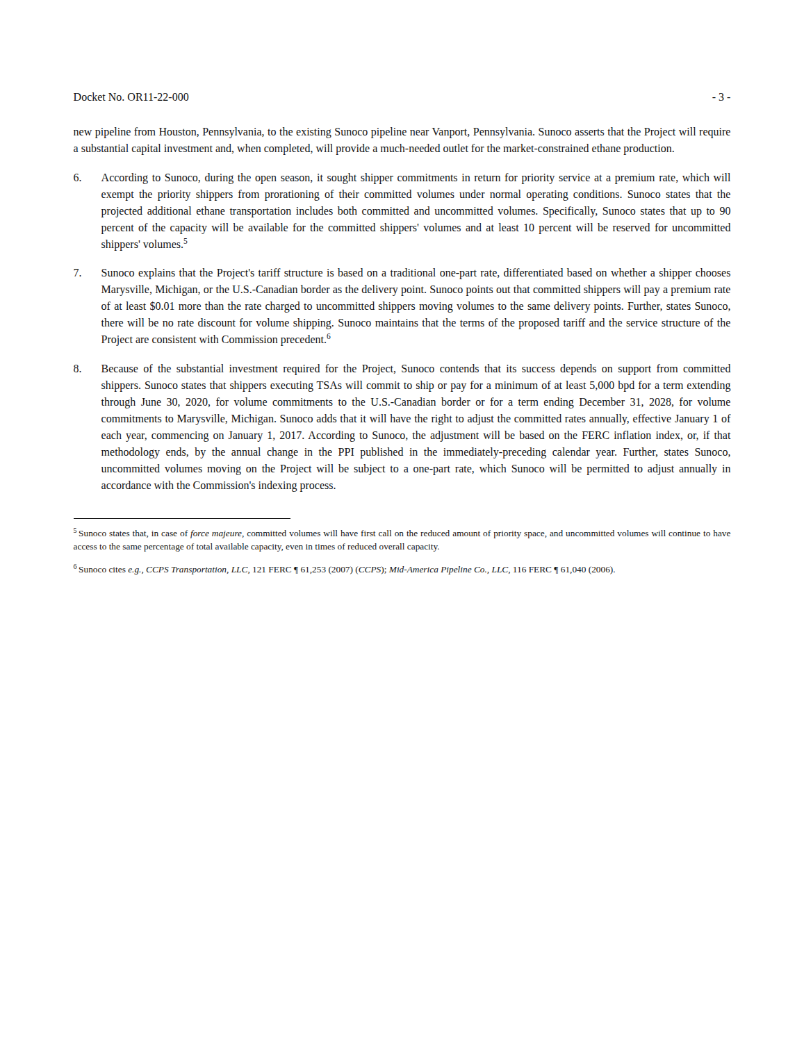​​​​​​​ ​​​ ​​​​ ​​​ ​​​​​​​​​​ ​​​​​​​​​​​
Docket No. OR11-22-000 - 3 -
new pipeline from Houston, Pennsylvania, to the existing Sunoco pipeline near Vanport, Pennsylvania. Sunoco asserts that the Project will require a substantial capital investment and, when completed, will provide a much-needed outlet for the market-constrained ethane production.
6.
According to Sunoco, during the open season, it sought shipper commitments in return for priority service at a premium rate, which will exempt the priority shippers from prorationing of their committed volumes under normal operating conditions. Sunoco states that the projected additional ethane transportation includes both committed and uncommitted volumes. Specifically, Sunoco states that up to 90 percent of the capacity will be available for the committed shippers' volumes and at least 10 percent will be reserved for uncommitted shippers' volumes.5
7.
Sunoco explains that the Project's tariff structure is based on a traditional one-part rate, differentiated based on whether a shipper chooses Marysville, Michigan, or the U.S.-Canadian border as the delivery point. Sunoco points out that committed shippers will pay a premium rate of at least $0.01 more than the rate charged to uncommitted shippers moving volumes to the same delivery points. Further, states Sunoco, there will be no rate discount for volume shipping. Sunoco maintains that the terms of the proposed tariff and the service structure of the Project are consistent with Commission precedent.6
8.
Because of the substantial investment required for the Project, Sunoco contends that its success depends on support from committed shippers. Sunoco states that shippers executing TSAs will commit to ship or pay for a minimum of at least 5,000 bpd for a term extending through June 30, 2020, for volume commitments to the U.S.-Canadian border or for a term ending December 31, 2028, for volume commitments to Marysville, Michigan. Sunoco adds that it will have the right to adjust the committed rates annually, effective January 1 of each year, commencing on January 1, 2017. According to Sunoco, the adjustment will be based on the FERC inflation index, or, if that methodology ends, by the annual change in the PPI published in the immediately-preceding calendar year. Further, states Sunoco, uncommitted volumes moving on the Project will be subject to a one-part rate, which Sunoco will be permitted to adjust annually in accordance with the Commission's indexing process.
5 Sunoco states that, in case of force majeure, committed volumes will have first call on the reduced amount of priority space, and uncommitted volumes will continue to have access to the same percentage of total available capacity, even in times of reduced overall capacity.
6 Sunoco cites e.g., CCPS Transportation, LLC, 121 FERC ¶ 61,253 (2007) (CCPS); Mid-America Pipeline Co., LLC, 116 FERC ¶ 61,040 (2006).